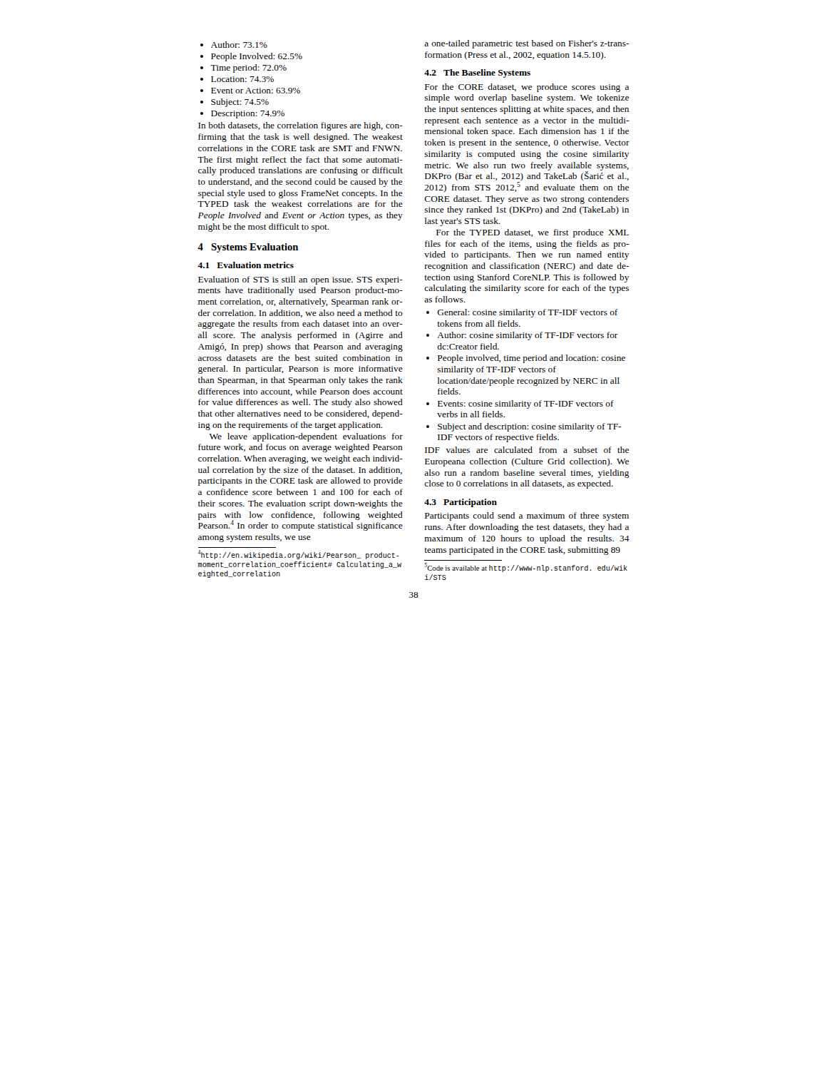Author: 73.1%
People Involved: 62.5%
Time period: 72.0%
Location: 74.3%
Event or Action: 63.9%
Subject: 74.5%
Description: 74.9%
In both datasets, the correlation figures are high, confirming that the task is well designed. The weakest correlations in the CORE task are SMT and FNWN. The first might reflect the fact that some automatically produced translations are confusing or difficult to understand, and the second could be caused by the special style used to gloss FrameNet concepts. In the TYPED task the weakest correlations are for the People Involved and Event or Action types, as they might be the most difficult to spot.
4 Systems Evaluation
4.1 Evaluation metrics
Evaluation of STS is still an open issue. STS experiments have traditionally used Pearson product-moment correlation, or, alternatively, Spearman rank order correlation. In addition, we also need a method to aggregate the results from each dataset into an overall score. The analysis performed in (Agirre and Amigó, In prep) shows that Pearson and averaging across datasets are the best suited combination in general. In particular, Pearson is more informative than Spearman, in that Spearman only takes the rank differences into account, while Pearson does account for value differences as well. The study also showed that other alternatives need to be considered, depending on the requirements of the target application.
We leave application-dependent evaluations for future work, and focus on average weighted Pearson correlation. When averaging, we weight each individual correlation by the size of the dataset. In addition, participants in the CORE task are allowed to provide a confidence score between 1 and 100 for each of their scores. The evaluation script down-weights the pairs with low confidence, following weighted Pearson.4 In order to compute statistical significance among system results, we use
4http://en.wikipedia.org/wiki/Pearson_ product-moment_correlation_coefficient# Calculating_a_weighted_correlation
a one-tailed parametric test based on Fisher's z-transformation (Press et al., 2002, equation 14.5.10).
4.2 The Baseline Systems
For the CORE dataset, we produce scores using a simple word overlap baseline system. We tokenize the input sentences splitting at white spaces, and then represent each sentence as a vector in the multidimensional token space. Each dimension has 1 if the token is present in the sentence, 0 otherwise. Vector similarity is computed using the cosine similarity metric. We also run two freely available systems, DKPro (Bar et al., 2012) and TakeLab (Šarić et al., 2012) from STS 2012,5 and evaluate them on the CORE dataset. They serve as two strong contenders since they ranked 1st (DKPro) and 2nd (TakeLab) in last year's STS task.
For the TYPED dataset, we first produce XML files for each of the items, using the fields as provided to participants. Then we run named entity recognition and classification (NERC) and date detection using Stanford CoreNLP. This is followed by calculating the similarity score for each of the types as follows.
General: cosine similarity of TF-IDF vectors of tokens from all fields.
Author: cosine similarity of TF-IDF vectors for dc:Creator field.
People involved, time period and location: cosine similarity of TF-IDF vectors of location/date/people recognized by NERC in all fields.
Events: cosine similarity of TF-IDF vectors of verbs in all fields.
Subject and description: cosine similarity of TF-IDF vectors of respective fields.
IDF values are calculated from a subset of the Europeana collection (Culture Grid collection). We also run a random baseline several times, yielding close to 0 correlations in all datasets, as expected.
4.3 Participation
Participants could send a maximum of three system runs. After downloading the test datasets, they had a maximum of 120 hours to upload the results. 34 teams participated in the CORE task, submitting 89
5Code is available at http://www-nlp.stanford. edu/wiki/STS
38